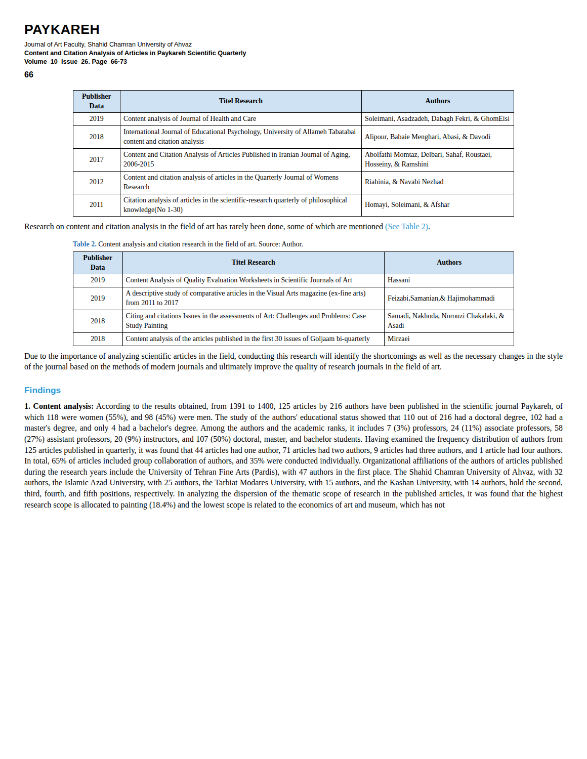PAYKAREH
Journal of Art Faculty, Shahid Chamran University of Ahvaz
Content and Citation Analysis of Articles in Paykareh Scientific Quarterly
Volume 10 Issue 26. Page 66-73
66
| Publisher Data | Titel Research | Authors |
| --- | --- | --- |
| 2019 | Content analysis of Journal of Health and Care | Soleimani, Asadzadeh, Dabagh Fekri, & GhomEisi |
| 2018 | International Journal of Educational Psychology, University of Allameh Tabatabai content and citation analysis | Alipour, Babaie Menghari, Abasi, & Davodi |
| 2017 | Content and Citation Analysis of Articles Published in Iranian Journal of Aging, 2006-2015 | Abolfathi Momtaz, Delbari, Sahaf, Roustaei, Hosseiny, & Ramshini |
| 2012 | Content and citation analysis of articles in the Quarterly Journal of Womens Research | Riahinia, & Navabi Nezhad |
| 2011 | Citation analysis of articles in the scientific-research quarterly of philosophical knowledge(No 1-30) | Homayi, Soleimani, & Afshar |
Research on content and citation analysis in the field of art has rarely been done, some of which are mentioned (See Table 2).
Table 2. Content analysis and citation research in the field of art. Source: Author.
| Publisher Data | Titel Research | Authors |
| --- | --- | --- |
| 2019 | Content Analysis of Quality Evaluation Worksheets in Scientific Journals of Art | Hassani |
| 2019 | A descriptive study of comparative articles in the Visual Arts magazine (ex-fine arts) from 2011 to 2017 | Feizabi,Samanian,& Hajimohammadi |
| 2018 | Citing and citations Issues in the assessments of Art: Challenges and Problems: Case Study Painting | Samadi, Nakhoda, Norouzi Chakalaki, & Asadi |
| 2018 | Content analysis of the articles published in the first 30 issues of Goljaam bi-quarterly | Mirzaei |
Due to the importance of analyzing scientific articles in the field, conducting this research will identify the shortcomings as well as the necessary changes in the style of the journal based on the methods of modern journals and ultimately improve the quality of research journals in the field of art.
Findings
1. Content analysis: According to the results obtained, from 1391 to 1400, 125 articles by 216 authors have been published in the scientific journal Paykareh, of which 118 were women (55%), and 98 (45%) were men. The study of the authors' educational status showed that 110 out of 216 had a doctoral degree, 102 had a master's degree, and only 4 had a bachelor's degree. Among the authors and the academic ranks, it includes 7 (3%) professors, 24 (11%) associate professors, 58 (27%) assistant professors, 20 (9%) instructors, and 107 (50%) doctoral, master, and bachelor students. Having examined the frequency distribution of authors from 125 articles published in quarterly, it was found that 44 articles had one author, 71 articles had two authors, 9 articles had three authors, and 1 article had four authors. In total, 65% of articles included group collaboration of authors, and 35% were conducted individually. Organizational affiliations of the authors of articles published during the research years include the University of Tehran Fine Arts (Pardis), with 47 authors in the first place. The Shahid Chamran University of Ahvaz, with 32 authors, the Islamic Azad University, with 25 authors, the Tarbiat Modares University, with 15 authors, and the Kashan University, with 14 authors, hold the second, third, fourth, and fifth positions, respectively. In analyzing the dispersion of the thematic scope of research in the published articles, it was found that the highest research scope is allocated to painting (18.4%) and the lowest scope is related to the economics of art and museum, which has not